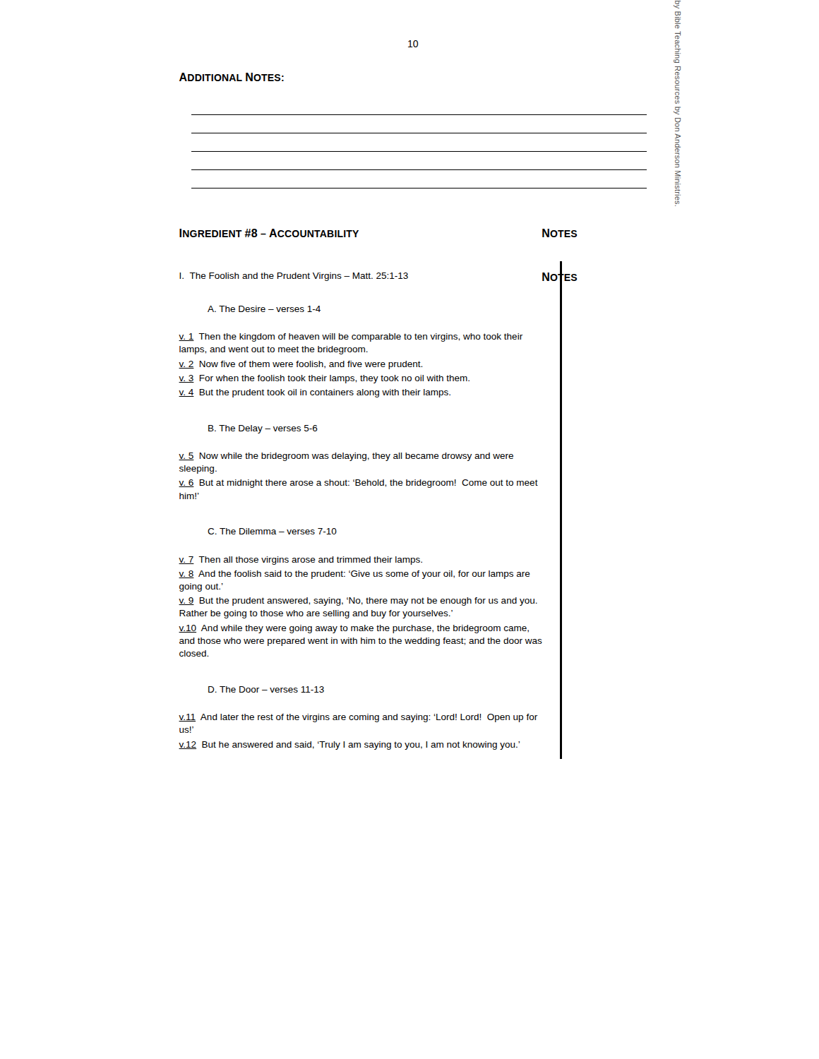10
ADDITIONAL NOTES:
NOTES
NOTES
INGREDIENT #8 – ACCOUNTABILITY
I. The Foolish and the Prudent Virgins – Matt. 25:1-13
A. The Desire – verses 1-4
v. 1 Then the kingdom of heaven will be comparable to ten virgins, who took their lamps, and went out to meet the bridegroom.
v. 2 Now five of them were foolish, and five were prudent.
v. 3 For when the foolish took their lamps, they took no oil with them.
v. 4 But the prudent took oil in containers along with their lamps.
B. The Delay – verses 5-6
v. 5 Now while the bridegroom was delaying, they all became drowsy and were sleeping.
v. 6 But at midnight there arose a shout: ‘Behold, the bridegroom! Come out to meet him!’
C. The Dilemma – verses 7-10
v. 7 Then all those virgins arose and trimmed their lamps.
v. 8 And the foolish said to the prudent: ‘Give us some of your oil, for our lamps are going out.’
v. 9 But the prudent answered, saying, ‘No, there may not be enough for us and you. Rather be going to those who are selling and buy for yourselves.’
v.10 And while they were going away to make the purchase, the bridegroom came, and those who were prepared went in with him to the wedding feast; and the door was closed.
D. The Door – verses 11-13
v.11 And later the rest of the virgins are coming and saying: ‘Lord! Lord! Open up for us!’
v.12 But he answered and said, ‘Truly I am saying to you, I am not knowing you.’
Copyright © 2020 by Bible Teaching Resources by Don Anderson Ministries.